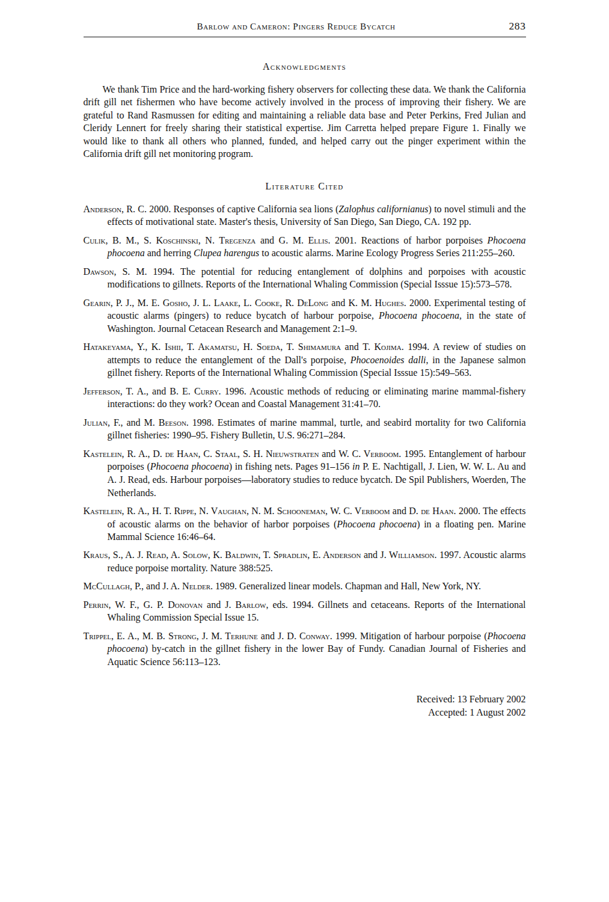Barlow and Cameron: Pingers Reduce Bycatch 283
Acknowledgments
We thank Tim Price and the hard-working fishery observers for collecting these data. We thank the California drift gill net fishermen who have become actively involved in the process of improving their fishery. We are grateful to Rand Rasmussen for editing and maintaining a reliable data base and Peter Perkins, Fred Julian and Cleridy Lennert for freely sharing their statistical expertise. Jim Carretta helped prepare Figure 1. Finally we would like to thank all others who planned, funded, and helped carry out the pinger experiment within the California drift gill net monitoring program.
Literature Cited
Anderson, R. C. 2000. Responses of captive California sea lions (Zalophus californianus) to novel stimuli and the effects of motivational state. Master's thesis, University of San Diego, San Diego, CA. 192 pp.
Culik, B. M., S. Koschinski, N. Tregenza and G. M. Ellis. 2001. Reactions of harbor porpoises Phocoena phocoena and herring Clupea harengus to acoustic alarms. Marine Ecology Progress Series 211:255–260.
Dawson, S. M. 1994. The potential for reducing entanglement of dolphins and porpoises with acoustic modifications to gillnets. Reports of the International Whaling Commission (Special Isssue 15):573–578.
Gearin, P. J., M. E. Gosho, J. L. Laake, L. Cooke, R. DeLong and K. M. Hughes. 2000. Experimental testing of acoustic alarms (pingers) to reduce bycatch of harbour porpoise, Phocoena phocoena, in the state of Washington. Journal Cetacean Research and Management 2:1–9.
Hatakeyama, Y., K. Ishii, T. Akamatsu, H. Soeda, T. Shimamura and T. Kojima. 1994. A review of studies on attempts to reduce the entanglement of the Dall's porpoise, Phocoenoides dalli, in the Japanese salmon gillnet fishery. Reports of the International Whaling Commission (Special Isssue 15):549–563.
Jefferson, T. A., and B. E. Curry. 1996. Acoustic methods of reducing or eliminating marine mammal-fishery interactions: do they work? Ocean and Coastal Management 31:41–70.
Julian, F., and M. Beeson. 1998. Estimates of marine mammal, turtle, and seabird mortality for two California gillnet fisheries: 1990–95. Fishery Bulletin, U.S. 96:271–284.
Kastelein, R. A., D. de Haan, C. Staal, S. H. Nieuwstraten and W. C. Verboom. 1995. Entanglement of harbour porpoises (Phocoena phocoena) in fishing nets. Pages 91–156 in P. E. Nachtigall, J. Lien, W. W. L. Au and A. J. Read, eds. Harbour porpoises—laboratory studies to reduce bycatch. De Spil Publishers, Woerden, The Netherlands.
Kastelein, R. A., H. T. Rippe, N. Vaughan, N. M. Schooneman, W. C. Verboom and D. de Haan. 2000. The effects of acoustic alarms on the behavior of harbor porpoises (Phocoena phocoena) in a floating pen. Marine Mammal Science 16:46–64.
Kraus, S., A. J. Read, A. Solow, K. Baldwin, T. Spradlin, E. Anderson and J. Williamson. 1997. Acoustic alarms reduce porpoise mortality. Nature 388:525.
McCullagh, P., and J. A. Nelder. 1989. Generalized linear models. Chapman and Hall, New York, NY.
Perrin, W. F., G. P. Donovan and J. Barlow, eds. 1994. Gillnets and cetaceans. Reports of the International Whaling Commission Special Issue 15.
Trippel, E. A., M. B. Strong, J. M. Terhune and J. D. Conway. 1999. Mitigation of harbour porpoise (Phocoena phocoena) by-catch in the gillnet fishery in the lower Bay of Fundy. Canadian Journal of Fisheries and Aquatic Science 56:113–123.
Received: 13 February 2002
Accepted: 1 August 2002